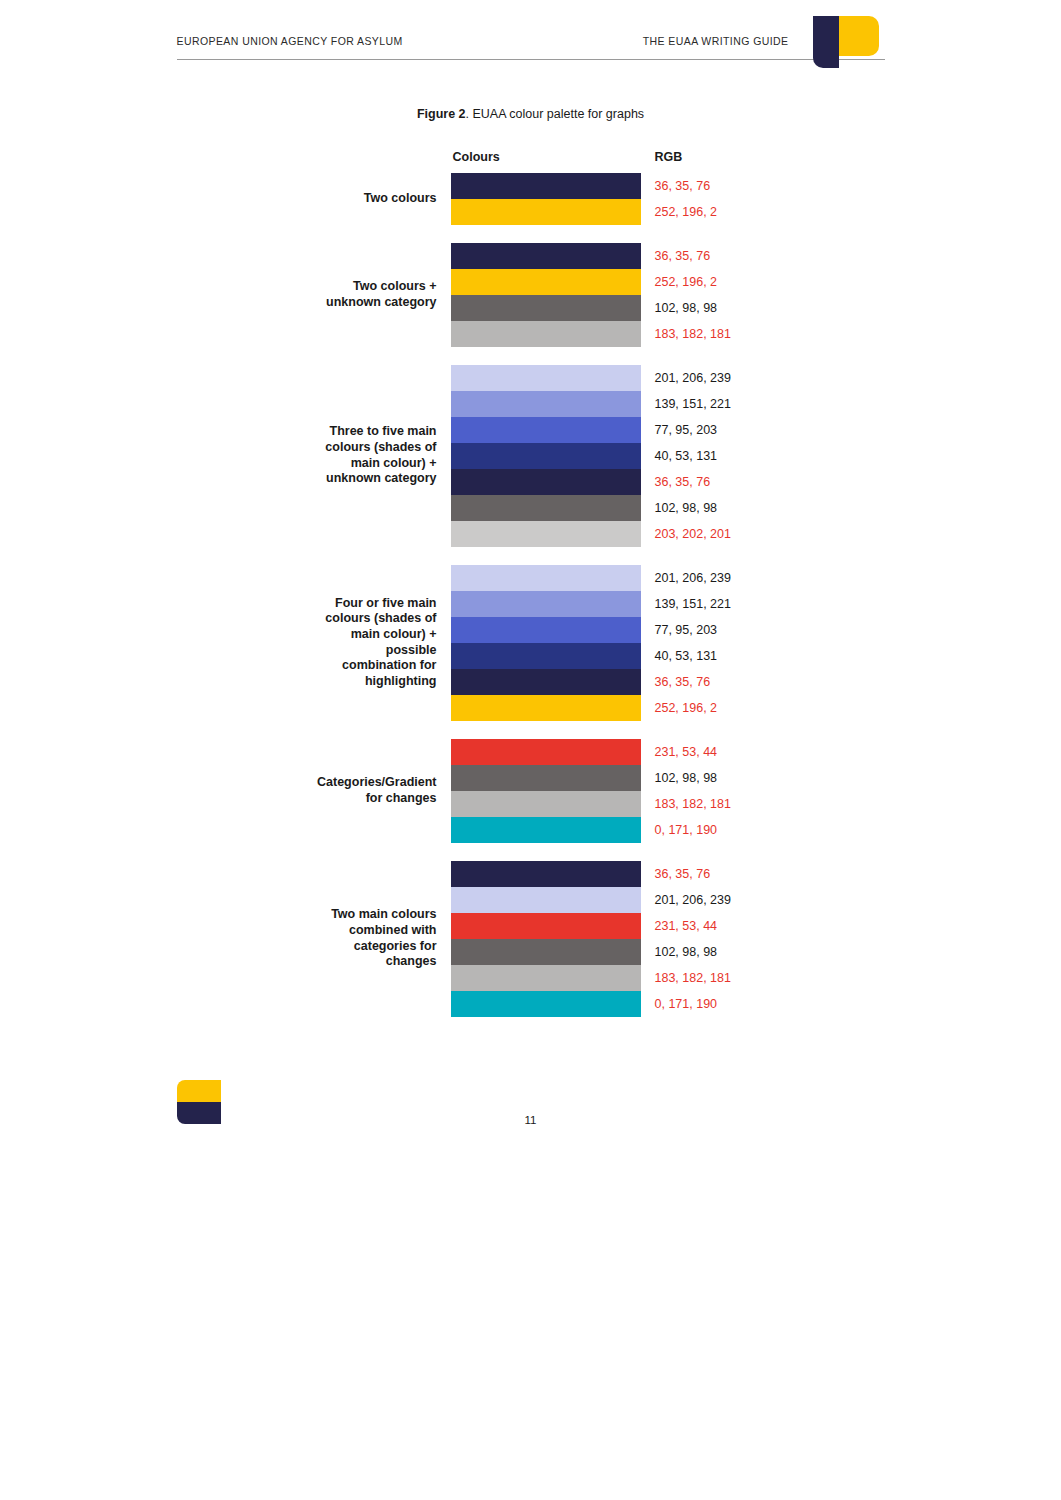European Union Agency for Asylum
The EUAA Writing Guide
Figure 2. EUAA colour palette for graphs
Colours
RGB
Two colours
36, 35, 76
252, 196, 2
Two colours +
unknown category
36, 35, 76
252, 196, 2
102, 98, 98
183, 182, 181
Three to five main
colours (shades of
main colour) +
unknown category
201, 206, 239
139, 151, 221
77, 95, 203
40, 53, 131
36, 35, 76
102, 98, 98
203, 202, 201
Four or five main
colours (shades of
main colour) +
possible
combination for
highlighting
201, 206, 239
139, 151, 221
77, 95, 203
40, 53, 131
36, 35, 76
252, 196, 2
Categories/Gradient
for changes
231, 53, 44
102, 98, 98
183, 182, 181
0, 171, 190
Two main colours
combined with
categories for
changes
36, 35, 76
201, 206, 239
231, 53, 44
102, 98, 98
183, 182, 181
0, 171, 190
11